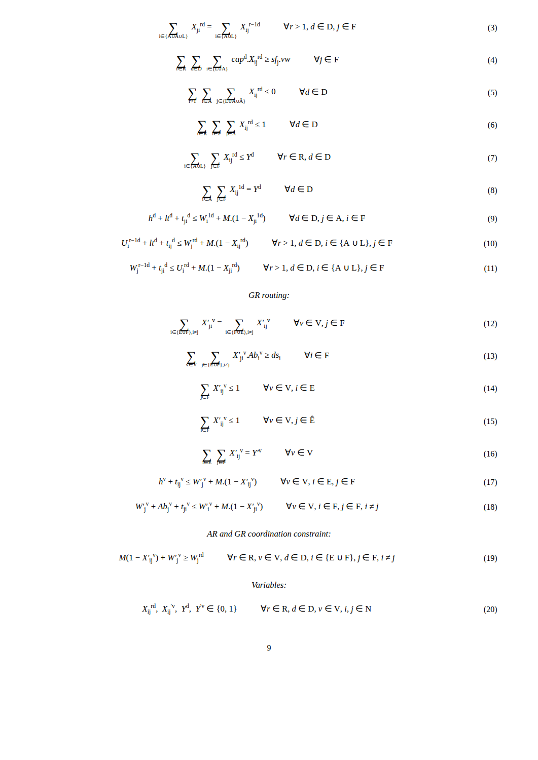∑i∈{A∪Â∪L} Xjird = ∑i∈{A∪L} Xijr−1d ∀r > 1, d ∈ D, j ∈ F
(3)
∑r∈R ∑d∈D ∑i∈{L∪A} capd.Xijrd ≥ sfj.vw ∀j ∈ F
(4)
∑r>1 ∑i∈A ∑j∈{L∪A∪Â} Xijrd ≤ 0 ∀d ∈ D
(5)
∑r∈R ∑i∈F ∑j∈Â Xijrd ≤ 1 ∀d ∈ D
(6)
∑i∈{A∪L} ∑j∈F Xijrd ≤ Yd ∀r ∈ R, d ∈ D
(7)
∑i∈A ∑j∈F Xij1d = Yd ∀d ∈ D
(8)
hd + ltd + tjid ≤ Wi1d + M.(1 − Xji1d) ∀d ∈ D, j ∈ A, i ∈ F
(9)
Uir−1d + ltd + tijd ≤ Wjrd + M.(1 − Xijrd) ∀r > 1, d ∈ D, i ∈ {A ∪ L}, j ∈ F
(10)
Wjr−1d + tjid ≤ Uird + M.(1 − Xjird) ∀r > 1, d ∈ D, i ∈ {A ∪ L}, j ∈ F
(11)
GR routing:
∑i∈{Ê∪F},i≠j X′jiv = ∑i∈{F∪E},i≠j X′ijv ∀v ∈ V, j ∈ F
(12)
∑v∈V ∑j∈{E∪F},i≠j X′jiv.Abiv ≥ dsi ∀i ∈ F
(13)
∑j∈F X′ijv ≤ 1 ∀v ∈ V, i ∈ E
(14)
∑i∈F X′ijv ≤ 1 ∀v ∈ V, j ∈ Ê
(15)
∑i∈E ∑j∈F X′ijv = Y′v ∀v ∈ V
(16)
hv + tijv ≤ W′jv + M.(1 − X′ijv) ∀v ∈ V, i ∈ E, j ∈ F
(17)
W′jv + Abjv + tjiv ≤ W′iv + M.(1 − X′jiv) ∀v ∈ V, i ∈ F, j ∈ F, i ≠ j
(18)
AR and GR coordination constraint:
M(1 − X′ijv) + W′jv ≥ Wjrd ∀r ∈ R, v ∈ V, d ∈ D, i ∈ {E ∪ F}, j ∈ F, i ≠ j
(19)
Variables:
Xijrd, Xij′v, Yd, Y′v ∈ {0, 1} ∀r ∈ R, d ∈ D, v ∈ V, i, j ∈ N
(20)
9